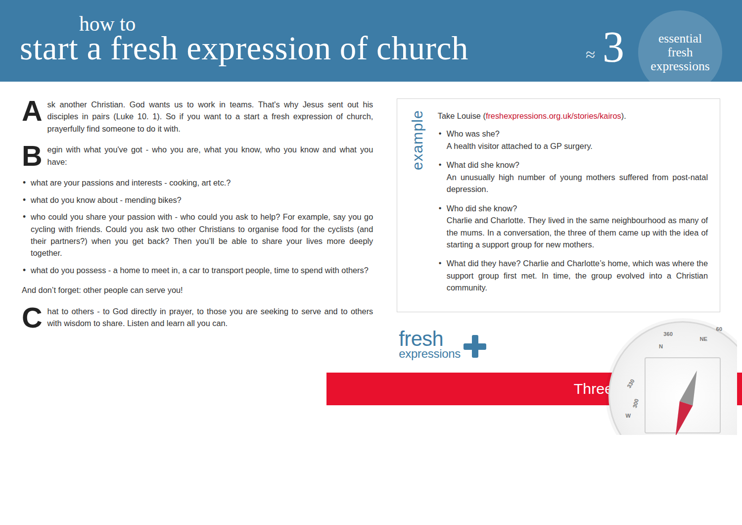how to
start a fresh expression of church
3
essential fresh expressions
A sk another Christian. God wants us to work in teams. That's why Jesus sent out his disciples in pairs (Luke 10. 1). So if you want to a start a fresh expression of church, prayerfully find someone to do it with.
B egin with what you've got - who you are, what you know, who you know and what you have:
what are your passions and interests - cooking, art etc.?
what do you know about - mending bikes?
who could you share your passion with - who could you ask to help? For example, say you go cycling with friends. Could you ask two other Christians to organise food for the cyclists (and their partners?) when you get back? Then you’ll be able to share your lives more deeply together.
what do you possess - a home to meet in, a car to transport people, time to spend with others?
And don’t forget: other people can serve you!
C hat to others - to God directly in prayer, to those you are seeking to serve and to others with wisdom to share. Listen and learn all you can.
example
Take Louise (freshexpressions.org.uk/stories/kairos).
Who was she? A health visitor attached to a GP surgery.
What did she know? An unusually high number of young mothers suffered from post-natal depression.
Who did she know? Charlie and Charlotte. They lived in the same neighbourhood as many of the mums. In a conversation, the three of them came up with the idea of starting a support group for new mothers.
What did they have? Charlie and Charlotte’s home, which was where the support group first met. In time, the group evolved into a Christian community.
fresh expressions
Three-minute Guide
N NE W 330 300 360 60